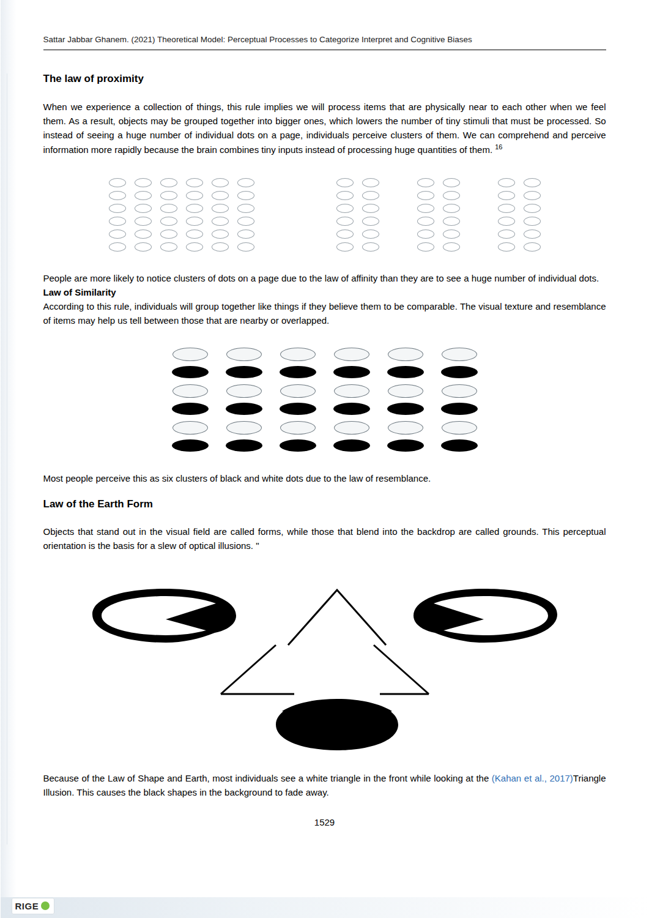Sattar Jabbar Ghanem. (2021) Theoretical Model: Perceptual Processes to Categorize Interpret and Cognitive Biases
The law of proximity
When we experience a collection of things, this rule implies we will process items that are physically near to each other when we feel them. As a result, objects may be grouped together into bigger ones, which lowers the number of tiny stimuli that must be processed. So instead of seeing a huge number of individual dots on a page, individuals perceive clusters of them. We can comprehend and perceive information more rapidly because the brain combines tiny inputs instead of processing huge quantities of them. 16
People are more likely to notice clusters of dots on a page due to the law of affinity than they are to see a huge number of individual dots.
Law of Similarity
According to this rule, individuals will group together like things if they believe them to be comparable. The visual texture and resemblance of items may help us tell between those that are nearby or overlapped.
Most people perceive this as six clusters of black and white dots due to the law of resemblance.
Law of the Earth Form
Objects that stand out in the visual field are called forms, while those that blend into the backdrop are called grounds. This perceptual orientation is the basis for a slew of optical illusions. "
Because of the Law of Shape and Earth, most individuals see a white triangle in the front while looking at the (Kahan et al., 2017) Triangle Illusion. This causes the black shapes in the background to fade away.
1529
RIGE